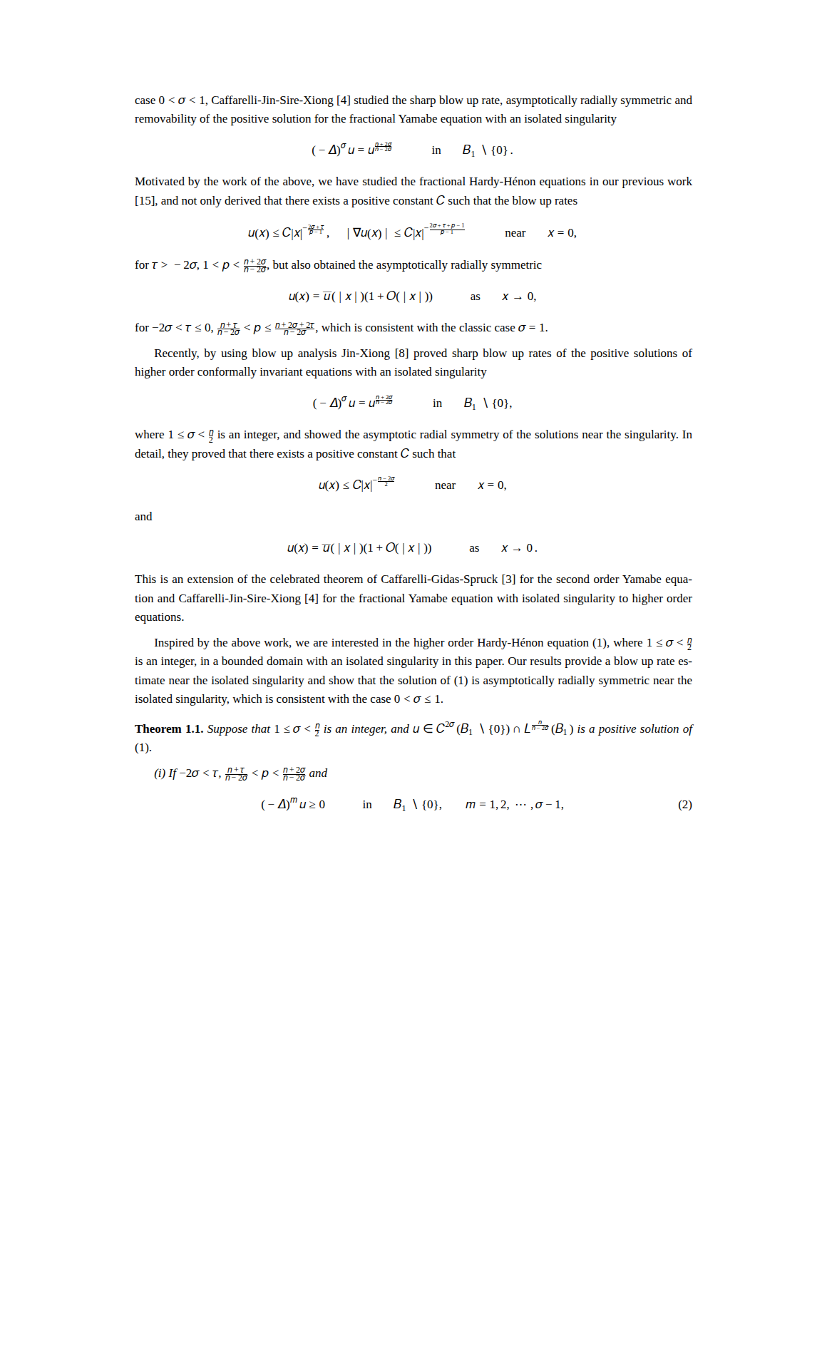case 0<σ<1, Caffarelli-Jin-Sire-Xiong [4] studied the sharp blow up rate, asymptotically radially symmetric and removability of the positive solution for the fractional Yamabe equation with an isolated singularity
(−Δ)σ u= un+2σn−2σ in B1∖{0}.
Motivated by the work of the above, we have studied the fractional Hardy-Hénon equations in our previous work [15], and not only derived that there exists a positive constant C such that the blow up rates
u(x)≤C |x|−2σ+τp−1 , |∇u(x)|≤C |x|−2σ+τ+p−1p−1 near x=0,
for τ>−2σ, 1<p<n+2σn−2σ, but also obtained the asymptotically radially symmetric
u(x)= u― (|x|) (1+O(|x|)) as x→0,
for −2σ<τ≤0, n+τn−2σ<p≤n+2σ+2τn−2σ, which is consistent with the classic case σ=1.
Recently, by using blow up analysis Jin-Xiong [8] proved sharp blow up rates of the positive solutions of higher order conformally invariant equations with an isolated singularity
(−Δ)σ u= un+2σn−2σ in B1∖{0},
where 1≤σ<n2 is an integer, and showed the asymptotic radial symmetry of the solutions near the singularity. In detail, they proved that there exists a positive constant C such that
u(x)≤C |x|−n−2σ2 near x=0,
and
u(x)= u― (|x|) (1+O(|x|)) as x→0.
This is an extension of the celebrated theorem of Caffarelli-Gidas-Spruck [3] for the second order Yamabe equation and Caffarelli-Jin-Sire-Xiong [4] for the fractional Yamabe equation with isolated singularity to higher order equations.
Inspired by the above work, we are interested in the higher order Hardy-Hénon equation (1), where 1≤σ<n2 is an integer, in a bounded domain with an isolated singularity in this paper. Our results provide a blow up rate estimate near the isolated singularity and show that the solution of (1) is asymptotically radially symmetric near the isolated singularity, which is consistent with the case 0<σ≤1.
Theorem 1.1. Suppose that 1≤σ<n2 is an integer, and u∈C2σ(B1∖{0})∩Lnn−2σ(B1) is a positive solution of (1).
(i) If −2σ<τ, n+τn−2σ<p<n+2σn−2σ and
(−Δ)m u≥0 in B1∖{0}, m=1,2,⋯,σ−1, (2)
2